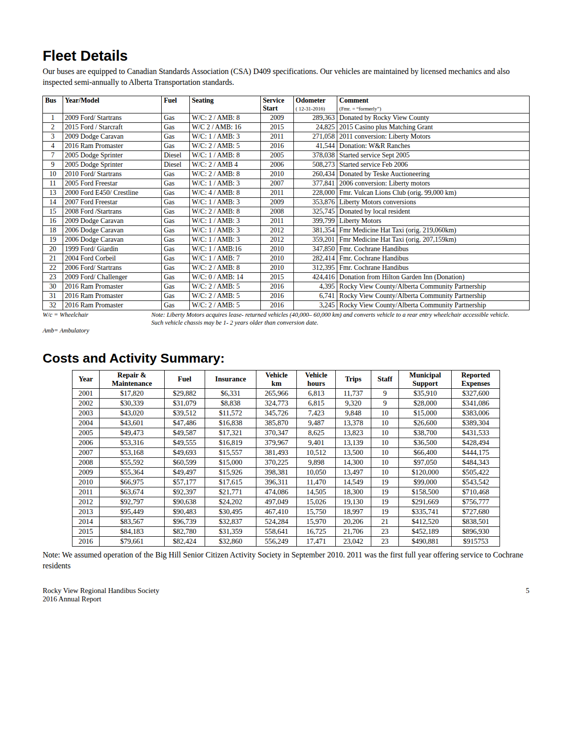Fleet Details
Our buses are equipped to Canadian Standards Association (CSA) D409 specifications. Our vehicles are maintained by licensed mechanics and also inspected semi-annually to Alberta Transportation standards.
| Bus | Year/Model | Fuel | Seating | Service Start | Odometer ( 12-31-2016) | Comment (Fmr. = “formerly”) |
| --- | --- | --- | --- | --- | --- | --- |
| 1 | 2009 Ford/ Startrans | Gas | W/C: 2 / AMB: 8 | 2009 | 289,363 | Donated by Rocky View County |
| 2 | 2015 Ford / Starcraft | Gas | W/C 2 / AMB: 16 | 2015 | 24,825 | 2015 Casino plus Matching Grant |
| 3 | 2009 Dodge Caravan | Gas | W/C: 1 / AMB: 3 | 2011 | 271,058 | 2011 conversion: Liberty Motors |
| 4 | 2016 Ram Promaster | Gas | W/C: 2 / AMB: 5 | 2016 | 41,544 | Donation: W&R Ranches |
| 7 | 2005 Dodge Sprinter | Diesel | W/C: 1 / AMB: 8 | 2005 | 378,038 | Started service Sept 2005 |
| 9 | 2005 Dodge Sprinter | Diesel | W/C: 2 / AMB 4 | 2006 | 508,273 | Started service Feb 2006 |
| 10 | 2010 Ford/ Startrans | Gas | W/C: 2 / AMB: 8 | 2010 | 260,434 | Donated by Teske Auctioneering |
| 11 | 2005 Ford Freestar | Gas | W/C: 1 / AMB: 3 | 2007 | 377,841 | 2006 conversion: Liberty motors |
| 13 | 2000 Ford E450/ Crestline | Gas | W/C: 4 / AMB: 8 | 2011 | 228,000 | Fmr. Vulcan Lions Club (orig. 99,000 km) |
| 14 | 2007 Ford Freestar | Gas | W/C: 1 / AMB: 3 | 2009 | 353,876 | Liberty Motors conversions |
| 15 | 2008 Ford /Startrans | Gas | W/C: 2 / AMB: 8 | 2008 | 325,745 | Donated by local resident |
| 16 | 2009 Dodge Caravan | Gas | W/C: 1 / AMB: 3 | 2011 | 399,799 | Liberty Motors |
| 18 | 2006 Dodge Caravan | Gas | W/C: 1 / AMB: 3 | 2012 | 381,354 | Fmr Medicine Hat Taxi (orig. 219,060km) |
| 19 | 2006 Dodge Caravan | Gas | W/C: 1 / AMB: 3 | 2012 | 359,201 | Fmr Medicine Hat Taxi (orig. 207,159km) |
| 20 | 1999 Ford/ Giardin | Gas | W/C: 1 / AMB:16 | 2010 | 347,850 | Fmr. Cochrane Handibus |
| 21 | 2004 Ford Corbeil | Gas | W/C: 1 / AMB: 7 | 2010 | 282,414 | Fmr. Cochrane Handibus |
| 22 | 2006 Ford/ Startrans | Gas | W/C: 2 / AMB: 8 | 2010 | 312,395 | Fmr. Cochrane Handibus |
| 23 | 2009 Ford/ Challenger | Gas | W/C: 0 / AMB: 14 | 2015 | 424,416 | Donation from Hilton Garden Inn (Donation) |
| 30 | 2016 Ram Promaster | Gas | W/C: 2 / AMB: 5 | 2016 | 4,395 | Rocky View County/Alberta Community Partnership |
| 31 | 2016 Ram Promaster | Gas | W/C: 2 / AMB: 5 | 2016 | 6,741 | Rocky View County/Alberta Community Partnership |
| 32 | 2016 Ram Promaster | Gas | W/C: 2 / AMB: 5 | 2016 | 3,245 | Rocky View County/Alberta Community Partnership |
W/c = Wheelchair
Amb= Ambulatory Note: Liberty Motors acquires lease- returned vehicles (40,000– 60,000 km) and converts vehicle to a rear entry wheelchair accessible vehicle. Such vehicle chassis may be 1- 2 years older than conversion date.
Costs and Activity Summary:
| Year | Repair & Maintenance | Fuel | Insurance | Vehicle km | Vehicle hours | Trips | Staff | Municipal Support | Reported Expenses |
| --- | --- | --- | --- | --- | --- | --- | --- | --- | --- |
| 2001 | $17,820 | $29,882 | $6,331 | 265,966 | 6,813 | 11,737 | 9 | $35,910 | $327,600 |
| 2002 | $30,339 | $31,079 | $8,838 | 324,773 | 6,815 | 9,320 | 9 | $28,000 | $341,086 |
| 2003 | $43,020 | $39,512 | $11,572 | 345,726 | 7,423 | 9,848 | 10 | $15,000 | $383,006 |
| 2004 | $43,601 | $47,486 | $16,838 | 385,870 | 9,487 | 13,378 | 10 | $26,600 | $389,304 |
| 2005 | $49,473 | $49,587 | $17,321 | 370,347 | 8,625 | 13,823 | 10 | $38,700 | $431,533 |
| 2006 | $53,316 | $49,555 | $16,819 | 379,967 | 9,401 | 13,139 | 10 | $36,500 | $428,494 |
| 2007 | $53,168 | $49,693 | $15,557 | 381,493 | 10,512 | 13,500 | 10 | $66,400 | $444,175 |
| 2008 | $55,592 | $60,599 | $15,000 | 370,225 | 9,898 | 14,300 | 10 | $97,050 | $484,343 |
| 2009 | $55,364 | $49,497 | $15,926 | 398,381 | 10,050 | 13,497 | 10 | $120,000 | $505,422 |
| 2010 | $66,975 | $57,177 | $17,615 | 396,311 | 11,470 | 14,549 | 19 | $99,000 | $543,542 |
| 2011 | $63,674 | $92,397 | $21,771 | 474,086 | 14,505 | 18,300 | 19 | $158,500 | $710,468 |
| 2012 | $92,797 | $90,638 | $24,202 | 497,049 | 15,026 | 19,130 | 19 | $291,669 | $756,777 |
| 2013 | $95,449 | $90,483 | $30,495 | 467,410 | 15,750 | 18,997 | 19 | $335,741 | $727,680 |
| 2014 | $83,567 | $96,739 | $32,837 | 524,284 | 15,970 | 20,206 | 21 | $412,520 | $838,501 |
| 2015 | $84,183 | $82,780 | $31,359 | 558,641 | 16,725 | 21,706 | 23 | $452,189 | $896,930 |
| 2016 | $79,661 | $82,424 | $32,860 | 556,249 | 17,471 | 23,042 | 23 | $490,881 | $915753 |
Note: We assumed operation of the Big Hill Senior Citizen Activity Society in September 2010. 2011 was the first full year offering service to Cochrane residents
Rocky View Regional Handibus Society
2016 Annual Report 5